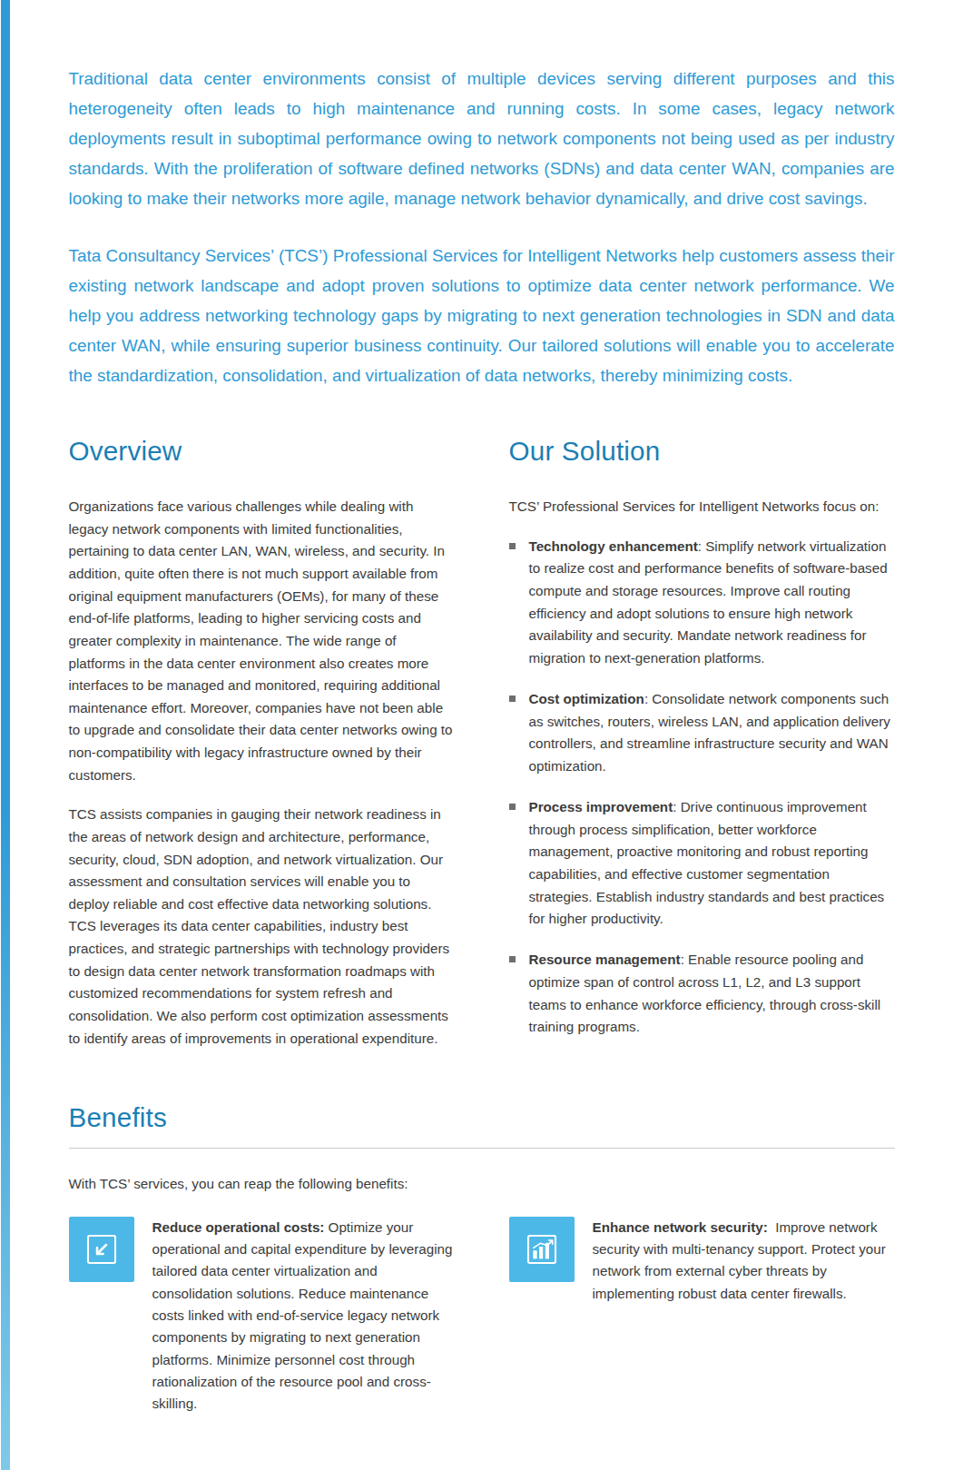Traditional data center environments consist of multiple devices serving different purposes and this heterogeneity often leads to high maintenance and running costs. In some cases, legacy network deployments result in suboptimal performance owing to network components not being used as per industry standards. With the proliferation of software defined networks (SDNs) and data center WAN, companies are looking to make their networks more agile, manage network behavior dynamically, and drive cost savings.
Tata Consultancy Services’ (TCS’) Professional Services for Intelligent Networks help customers assess their existing network landscape and adopt proven solutions to optimize data center network performance. We help you address networking technology gaps by migrating to next generation technologies in SDN and data center WAN, while ensuring superior business continuity. Our tailored solutions will enable you to accelerate the standardization, consolidation, and virtualization of data networks, thereby minimizing costs.
Overview
Organizations face various challenges while dealing with legacy network components with limited functionalities, pertaining to data center LAN, WAN, wireless, and security. In addition, quite often there is not much support available from original equipment manufacturers (OEMs), for many of these end-of-life platforms, leading to higher servicing costs and greater complexity in maintenance. The wide range of platforms in the data center environment also creates more interfaces to be managed and monitored, requiring additional maintenance effort. Moreover, companies have not been able to upgrade and consolidate their data center networks owing to non-compatibility with legacy infrastructure owned by their customers.
TCS assists companies in gauging their network readiness in the areas of network design and architecture, performance, security, cloud, SDN adoption, and network virtualization. Our assessment and consultation services will enable you to deploy reliable and cost effective data networking solutions. TCS leverages its data center capabilities, industry best practices, and strategic partnerships with technology providers to design data center network transformation roadmaps with customized recommendations for system refresh and consolidation. We also perform cost optimization assessments to identify areas of improvements in operational expenditure.
Our Solution
TCS’ Professional Services for Intelligent Networks focus on:
Technology enhancement: Simplify network virtualization to realize cost and performance benefits of software-based compute and storage resources. Improve call routing efficiency and adopt solutions to ensure high network availability and security. Mandate network readiness for migration to next-generation platforms.
Cost optimization: Consolidate network components such as switches, routers, wireless LAN, and application delivery controllers, and streamline infrastructure security and WAN optimization.
Process improvement: Drive continuous improvement through process simplification, better workforce management, proactive monitoring and robust reporting capabilities, and effective customer segmentation strategies. Establish industry standards and best practices for higher productivity.
Resource management: Enable resource pooling and optimize span of control across L1, L2, and L3 support teams to enhance workforce efficiency, through cross-skill training programs.
Benefits
With TCS’ services, you can reap the following benefits:
Reduce operational costs: Optimize your operational and capital expenditure by leveraging tailored data center virtualization and consolidation solutions. Reduce maintenance costs linked with end-of-service legacy network components by migrating to next generation platforms. Minimize personnel cost through rationalization of the resource pool and cross-skilling.
Enhance network security: Improve network security with multi-tenancy support. Protect your network from external cyber threats by implementing robust data center firewalls.